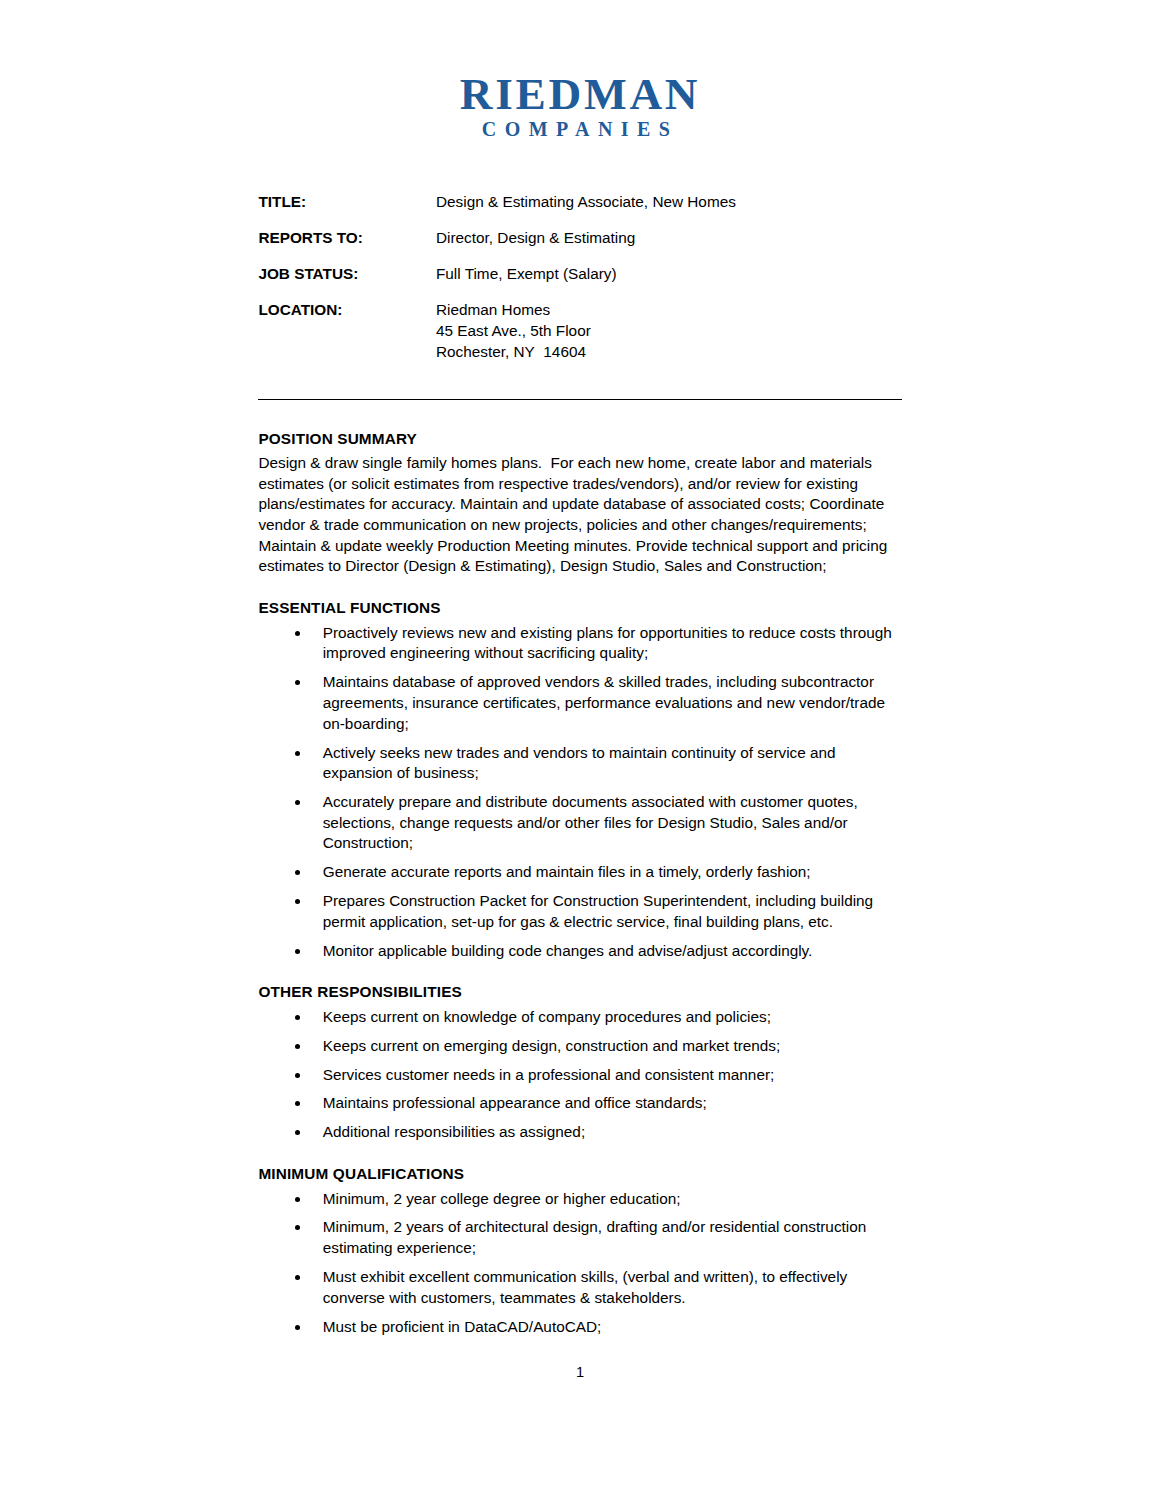RIEDMAN COMPANIES
| TITLE: | Design & Estimating Associate, New Homes |
| REPORTS TO: | Director, Design & Estimating |
| JOB STATUS: | Full Time, Exempt (Salary) |
| LOCATION: | Riedman Homes 45 East Ave., 5th Floor Rochester, NY 14604 |
POSITION SUMMARY
Design & draw single family homes plans. For each new home, create labor and materials estimates (or solicit estimates from respective trades/vendors), and/or review for existing plans/estimates for accuracy. Maintain and update database of associated costs; Coordinate vendor & trade communication on new projects, policies and other changes/requirements; Maintain & update weekly Production Meeting minutes. Provide technical support and pricing estimates to Director (Design & Estimating), Design Studio, Sales and Construction;
ESSENTIAL FUNCTIONS
Proactively reviews new and existing plans for opportunities to reduce costs through improved engineering without sacrificing quality;
Maintains database of approved vendors & skilled trades, including subcontractor agreements, insurance certificates, performance evaluations and new vendor/trade on-boarding;
Actively seeks new trades and vendors to maintain continuity of service and expansion of business;
Accurately prepare and distribute documents associated with customer quotes, selections, change requests and/or other files for Design Studio, Sales and/or Construction;
Generate accurate reports and maintain files in a timely, orderly fashion;
Prepares Construction Packet for Construction Superintendent, including building permit application, set-up for gas & electric service, final building plans, etc.
Monitor applicable building code changes and advise/adjust accordingly.
OTHER RESPONSIBILITIES
Keeps current on knowledge of company procedures and policies;
Keeps current on emerging design, construction and market trends;
Services customer needs in a professional and consistent manner;
Maintains professional appearance and office standards;
Additional responsibilities as assigned;
MINIMUM QUALIFICATIONS
Minimum, 2 year college degree or higher education;
Minimum, 2 years of architectural design, drafting and/or residential construction estimating experience;
Must exhibit excellent communication skills, (verbal and written), to effectively converse with customers, teammates & stakeholders.
Must be proficient in DataCAD/AutoCAD;
1